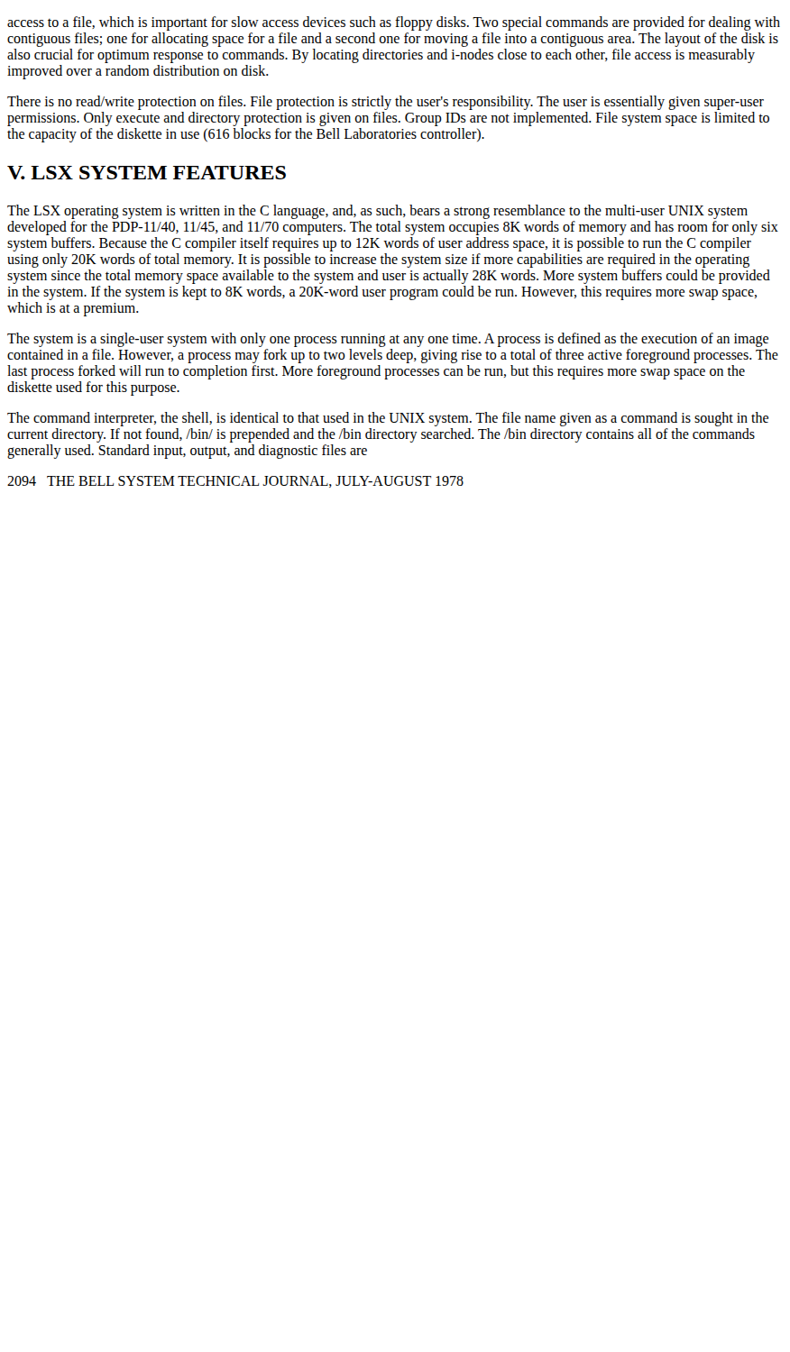access to a file, which is important for slow access devices such as floppy disks. Two special commands are provided for dealing with contiguous files; one for allocating space for a file and a second one for moving a file into a contiguous area. The layout of the disk is also crucial for optimum response to commands. By locating directories and i-nodes close to each other, file access is measurably improved over a random distribution on disk.
There is no read/write protection on files. File protection is strictly the user's responsibility. The user is essentially given super-user permissions. Only execute and directory protection is given on files. Group IDs are not implemented. File system space is limited to the capacity of the diskette in use (616 blocks for the Bell Laboratories controller).
V. LSX SYSTEM FEATURES
The LSX operating system is written in the C language, and, as such, bears a strong resemblance to the multi-user UNIX system developed for the PDP-11/40, 11/45, and 11/70 computers. The total system occupies 8K words of memory and has room for only six system buffers. Because the C compiler itself requires up to 12K words of user address space, it is possible to run the C compiler using only 20K words of total memory. It is possible to increase the system size if more capabilities are required in the operating system since the total memory space available to the system and user is actually 28K words. More system buffers could be provided in the system. If the system is kept to 8K words, a 20K-word user program could be run. However, this requires more swap space, which is at a premium.
The system is a single-user system with only one process running at any one time. A process is defined as the execution of an image contained in a file. However, a process may fork up to two levels deep, giving rise to a total of three active foreground processes. The last process forked will run to completion first. More foreground processes can be run, but this requires more swap space on the diskette used for this purpose.
The command interpreter, the shell, is identical to that used in the UNIX system. The file name given as a command is sought in the current directory. If not found, /bin/ is prepended and the /bin directory searched. The /bin directory contains all of the commands generally used. Standard input, output, and diagnostic files are
2094 THE BELL SYSTEM TECHNICAL JOURNAL, JULY-AUGUST 1978